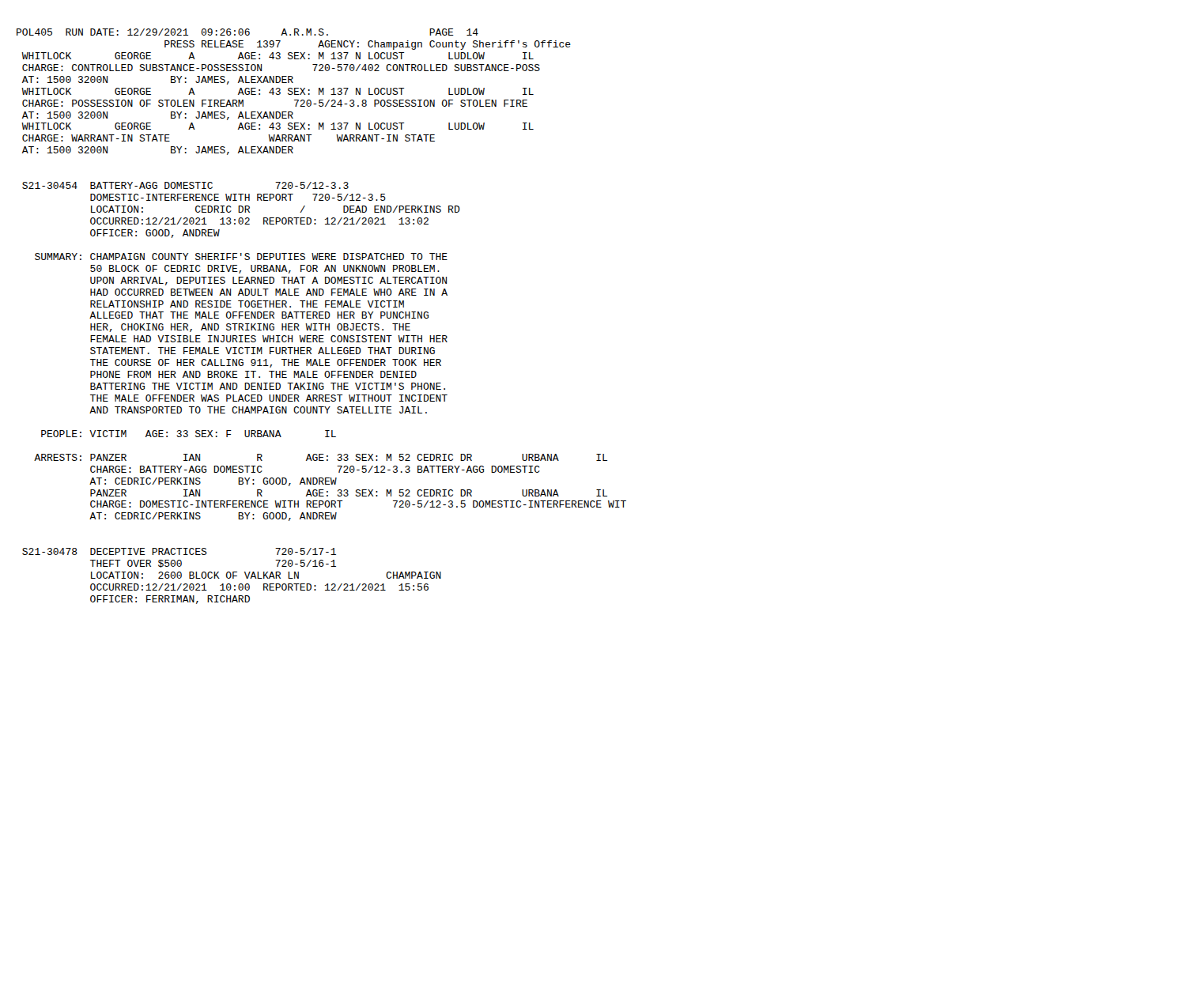POL405 RUN DATE: 12/29/2021 09:26:06 A.R.M.S. PAGE 14 PRESS RELEASE 1397 AGENCY: Champaign County Sheriff's Office WHITLOCK GEORGE A AGE: 43 SEX: M 137 N LOCUST LUDLOW IL CHARGE: CONTROLLED SUBSTANCE-POSSESSION 720-570/402 CONTROLLED SUBSTANCE-POSS AT: 1500 3200N BY: JAMES, ALEXANDER WHITLOCK GEORGE A AGE: 43 SEX: M 137 N LOCUST LUDLOW IL CHARGE: POSSESSION OF STOLEN FIREARM 720-5/24-3.8 POSSESSION OF STOLEN FIRE AT: 1500 3200N BY: JAMES, ALEXANDER WHITLOCK GEORGE A AGE: 43 SEX: M 137 N LOCUST LUDLOW IL CHARGE: WARRANT-IN STATE WARRANT WARRANT-IN STATE AT: 1500 3200N BY: JAMES, ALEXANDER S21-30454 BATTERY-AGG DOMESTIC 720-5/12-3.3 DOMESTIC-INTERFERENCE WITH REPORT 720-5/12-3.5 LOCATION: CEDRIC DR / DEAD END/PERKINS RD OCCURRED:12/21/2021 13:02 REPORTED: 12/21/2021 13:02 OFFICER: GOOD, ANDREW SUMMARY: CHAMPAIGN COUNTY SHERIFF'S DEPUTIES WERE DISPATCHED TO THE 50 BLOCK OF CEDRIC DRIVE, URBANA, FOR AN UNKNOWN PROBLEM. UPON ARRIVAL, DEPUTIES LEARNED THAT A DOMESTIC ALTERCATION HAD OCCURRED BETWEEN AN ADULT MALE AND FEMALE WHO ARE IN A RELATIONSHIP AND RESIDE TOGETHER. THE FEMALE VICTIM ALLEGED THAT THE MALE OFFENDER BATTERED HER BY PUNCHING HER, CHOKING HER, AND STRIKING HER WITH OBJECTS. THE FEMALE HAD VISIBLE INJURIES WHICH WERE CONSISTENT WITH HER STATEMENT. THE FEMALE VICTIM FURTHER ALLEGED THAT DURING THE COURSE OF HER CALLING 911, THE MALE OFFENDER TOOK HER PHONE FROM HER AND BROKE IT. THE MALE OFFENDER DENIED BATTERING THE VICTIM AND DENIED TAKING THE VICTIM'S PHONE. THE MALE OFFENDER WAS PLACED UNDER ARREST WITHOUT INCIDENT AND TRANSPORTED TO THE CHAMPAIGN COUNTY SATELLITE JAIL. PEOPLE: VICTIM AGE: 33 SEX: F URBANA IL ARRESTS: PANZER IAN R AGE: 33 SEX: M 52 CEDRIC DR URBANA IL CHARGE: BATTERY-AGG DOMESTIC 720-5/12-3.3 BATTERY-AGG DOMESTIC AT: CEDRIC/PERKINS BY: GOOD, ANDREW PANZER IAN R AGE: 33 SEX: M 52 CEDRIC DR URBANA IL CHARGE: DOMESTIC-INTERFERENCE WITH REPORT 720-5/12-3.5 DOMESTIC-INTERFERENCE WIT AT: CEDRIC/PERKINS BY: GOOD, ANDREW S21-30478 DECEPTIVE PRACTICES 720-5/17-1 THEFT OVER $500 720-5/16-1 LOCATION: 2600 BLOCK OF VALKAR LN CHAMPAIGN OCCURRED:12/21/2021 10:00 REPORTED: 12/21/2021 15:56 OFFICER: FERRIMAN, RICHARD